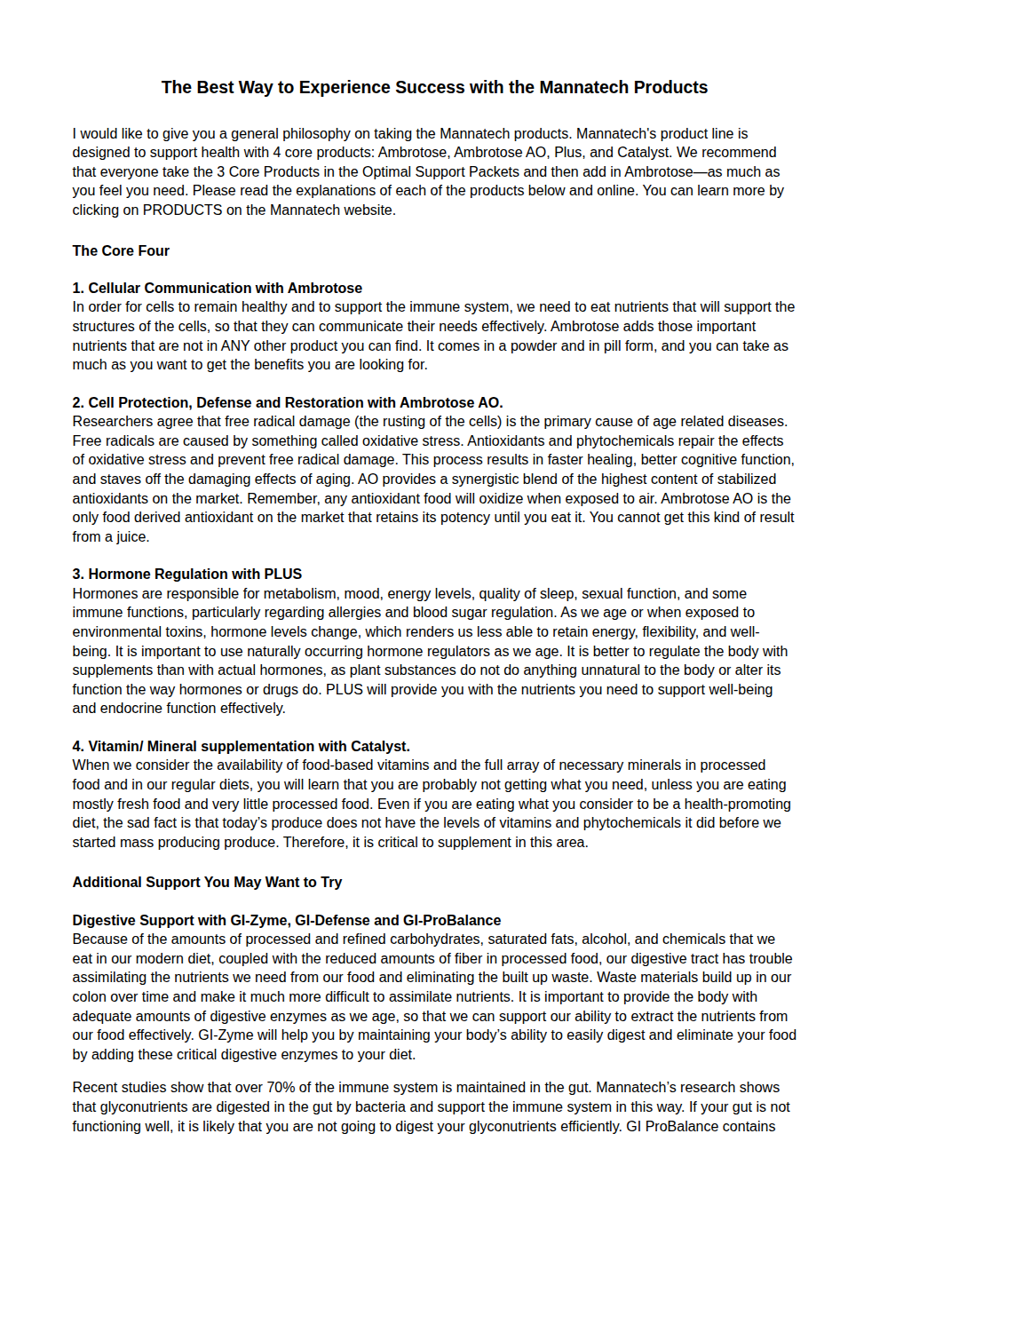The Best Way to Experience Success with the Mannatech Products
I would like to give you a general philosophy on taking the Mannatech products. Mannatech's product line is designed to support health with 4 core products: Ambrotose, Ambrotose AO, Plus, and Catalyst. We recommend that everyone take the 3 Core Products in the Optimal Support Packets and then add in Ambrotose—as much as you feel you need. Please read the explanations of each of the products below and online. You can learn more by clicking on PRODUCTS on the Mannatech website.
The Core Four
1. Cellular Communication with Ambrotose
In order for cells to remain healthy and to support the immune system, we need to eat nutrients that will support the structures of the cells, so that they can communicate their needs effectively. Ambrotose adds those important nutrients that are not in ANY other product you can find. It comes in a powder and in pill form, and you can take as much as you want to get the benefits you are looking for.
2. Cell Protection, Defense and Restoration with Ambrotose AO.
Researchers agree that free radical damage (the rusting of the cells) is the primary cause of age related diseases. Free radicals are caused by something called oxidative stress. Antioxidants and phytochemicals repair the effects of oxidative stress and prevent free radical damage. This process results in faster healing, better cognitive function, and staves off the damaging effects of aging. AO provides a synergistic blend of the highest content of stabilized antioxidants on the market. Remember, any antioxidant food will oxidize when exposed to air. Ambrotose AO is the only food derived antioxidant on the market that retains its potency until you eat it. You cannot get this kind of result from a juice.
3. Hormone Regulation with PLUS
Hormones are responsible for metabolism, mood, energy levels, quality of sleep, sexual function, and some immune functions, particularly regarding allergies and blood sugar regulation. As we age or when exposed to environmental toxins, hormone levels change, which renders us less able to retain energy, flexibility, and well-being. It is important to use naturally occurring hormone regulators as we age. It is better to regulate the body with supplements than with actual hormones, as plant substances do not do anything unnatural to the body or alter its function the way hormones or drugs do. PLUS will provide you with the nutrients you need to support well-being and endocrine function effectively.
4. Vitamin/ Mineral supplementation with Catalyst.
When we consider the availability of food-based vitamins and the full array of necessary minerals in processed food and in our regular diets, you will learn that you are probably not getting what you need, unless you are eating mostly fresh food and very little processed food. Even if you are eating what you consider to be a health-promoting diet, the sad fact is that today’s produce does not have the levels of vitamins and phytochemicals it did before we started mass producing produce. Therefore, it is critical to supplement in this area.
Additional Support You May Want to Try
Digestive Support with GI-Zyme, GI-Defense and GI-ProBalance
Because of the amounts of processed and refined carbohydrates, saturated fats, alcohol, and chemicals that we eat in our modern diet, coupled with the reduced amounts of fiber in processed food, our digestive tract has trouble assimilating the nutrients we need from our food and eliminating the built up waste. Waste materials build up in our colon over time and make it much more difficult to assimilate nutrients. It is important to provide the body with adequate amounts of digestive enzymes as we age, so that we can support our ability to extract the nutrients from our food effectively. GI-Zyme will help you by maintaining your body’s ability to easily digest and eliminate your food by adding these critical digestive enzymes to your diet.
Recent studies show that over 70% of the immune system is maintained in the gut. Mannatech’s research shows that glyconutrients are digested in the gut by bacteria and support the immune system in this way. If your gut is not functioning well, it is likely that you are not going to digest your glyconutrients efficiently. GI ProBalance contains